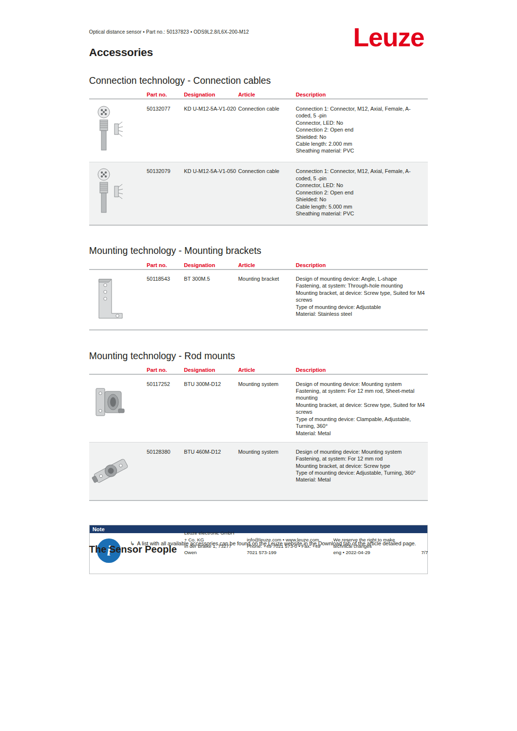Optical distance sensor • Part no.: 50137823 • ODS9L2.8/L6X-200-M12
Accessories
Leuze
Connection technology - Connection cables
| | Part no. | Designation | Article | Description |
| --- | --- | --- | --- | --- |
| | 50132077 | KD U-M12-5A-V1-020 | Connection cable | Connection 1: Connector, M12, Axial, Female, A-coded, 5 -pin Connector, LED: No Connection 2: Open end Shielded: No Cable length: 2.000 mm Sheathing material: PVC |
| | 50132079 | KD U-M12-5A-V1-050 | Connection cable | Connection 1: Connector, M12, Axial, Female, A-coded, 5 -pin Connector, LED: No Connection 2: Open end Shielded: No Cable length: 5.000 mm Sheathing material: PVC |
Mounting technology - Mounting brackets
| | Part no. | Designation | Article | Description |
| --- | --- | --- | --- | --- |
| | 50118543 | BT 300M.5 | Mounting bracket | Design of mounting device: Angle, L-shape Fastening, at system: Through-hole mounting Mounting bracket, at device: Screw type, Suited for M4 screws Type of mounting device: Adjustable Material: Stainless steel |
Mounting technology - Rod mounts
| | Part no. | Designation | Article | Description |
| --- | --- | --- | --- | --- |
| | 50117252 | BTU 300M-D12 | Mounting system | Design of mounting device: Mounting system Fastening, at system: For 12 mm rod, Sheet-metal mounting Mounting bracket, at device: Screw type, Suited for M4 screws Type of mounting device: Clampable, Adjustable, Turning, 360° Material: Metal |
| | 50128380 | BTU 460M-D12 | Mounting system | Design of mounting device: Mounting system Fastening, at system: For 12 mm rod Mounting bracket, at device: Screw type Type of mounting device: Adjustable, Turning, 360° Material: Metal |
Note
i
↳ A list with all available accessories can be found on the Leuze website in the Download tab of the article detailed page.
The Sensor People
Leuze electronic GmbH + Co. KG
In der Braike 1, 73277 Owen
info@leuze.com • www.leuze.com
Phone: +49 7021 573-0 • Fax: +49 7021 573-199
We reserve the right to make technical changes
eng • 2022-04-29
7/7